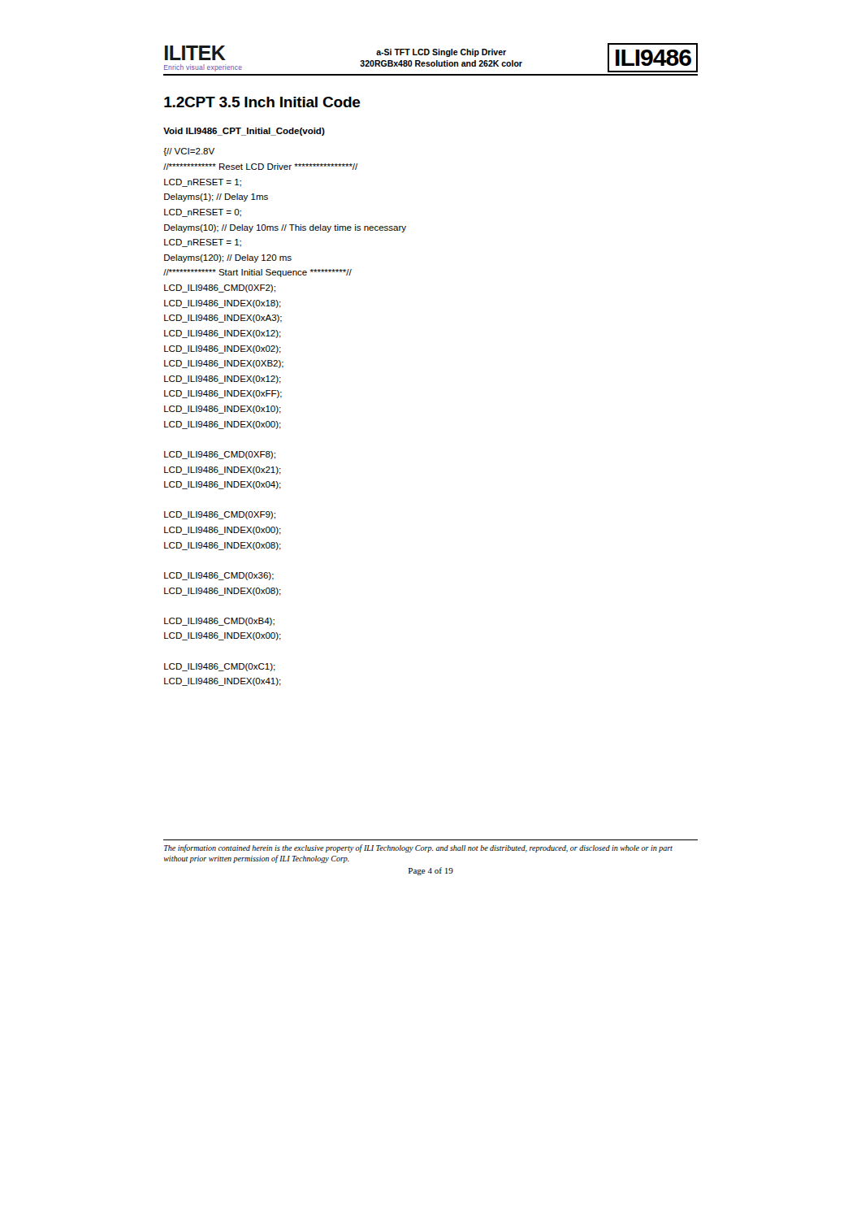ILITEK
Enrich visual experience
a-Si TFT LCD Single Chip Driver
320RGBx480 Resolution and 262K color
ILI9486
1.2CPT 3.5 Inch Initial Code
Void ILI9486_CPT_Initial_Code(void)
{// VCI=2.8V
//************* Reset LCD Driver ****************//
LCD_nRESET = 1;
Delayms(1); // Delay 1ms
LCD_nRESET = 0;
Delayms(10); // Delay 10ms // This delay time is necessary
LCD_nRESET = 1;
Delayms(120); // Delay 120 ms
//************* Start Initial Sequence **********//
LCD_ILI9486_CMD(0XF2);
LCD_ILI9486_INDEX(0x18);
LCD_ILI9486_INDEX(0xA3);
LCD_ILI9486_INDEX(0x12);
LCD_ILI9486_INDEX(0x02);
LCD_ILI9486_INDEX(0XB2);
LCD_ILI9486_INDEX(0x12);
LCD_ILI9486_INDEX(0xFF);
LCD_ILI9486_INDEX(0x10);
LCD_ILI9486_INDEX(0x00);
LCD_ILI9486_CMD(0XF8);
LCD_ILI9486_INDEX(0x21);
LCD_ILI9486_INDEX(0x04);
LCD_ILI9486_CMD(0XF9);
LCD_ILI9486_INDEX(0x00);
LCD_ILI9486_INDEX(0x08);
LCD_ILI9486_CMD(0x36);
LCD_ILI9486_INDEX(0x08);
LCD_ILI9486_CMD(0xB4);
LCD_ILI9486_INDEX(0x00);
LCD_ILI9486_CMD(0xC1);
LCD_ILI9486_INDEX(0x41);
The information contained herein is the exclusive property of ILI Technology Corp. and shall not be distributed, reproduced, or disclosed in whole or in part without prior written permission of ILI Technology Corp.
Page 4 of 19